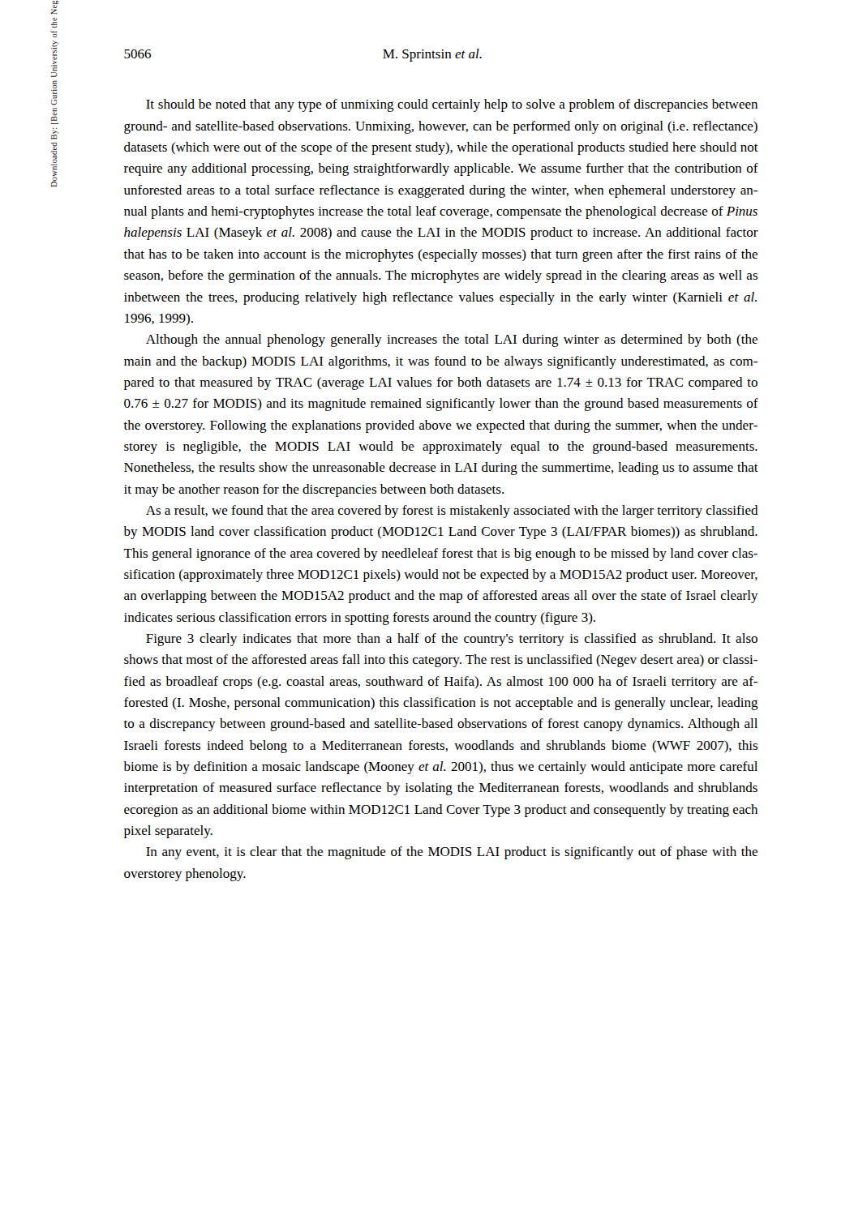Downloaded By: [Ben Gurion University of the Negev] At: 20:34 23 September 2009
5066
M. Sprintsin et al.
It should be noted that any type of unmixing could certainly help to solve a problem of discrepancies between ground- and satellite-based observations. Unmixing, however, can be performed only on original (i.e. reflectance) datasets (which were out of the scope of the present study), while the operational products studied here should not require any additional processing, being straightforwardly applicable. We assume further that the contribution of unforested areas to a total surface reflectance is exaggerated during the winter, when ephemeral understorey annual plants and hemi-cryptophytes increase the total leaf coverage, compensate the phenological decrease of Pinus halepensis LAI (Maseyk et al. 2008) and cause the LAI in the MODIS product to increase. An additional factor that has to be taken into account is the microphytes (especially mosses) that turn green after the first rains of the season, before the germination of the annuals. The microphytes are widely spread in the clearing areas as well as inbetween the trees, producing relatively high reflectance values especially in the early winter (Karnieli et al. 1996, 1999).
Although the annual phenology generally increases the total LAI during winter as determined by both (the main and the backup) MODIS LAI algorithms, it was found to be always significantly underestimated, as compared to that measured by TRAC (average LAI values for both datasets are 1.74 ± 0.13 for TRAC compared to 0.76 ± 0.27 for MODIS) and its magnitude remained significantly lower than the ground based measurements of the overstorey. Following the explanations provided above we expected that during the summer, when the understorey is negligible, the MODIS LAI would be approximately equal to the ground-based measurements. Nonetheless, the results show the unreasonable decrease in LAI during the summertime, leading us to assume that it may be another reason for the discrepancies between both datasets.
As a result, we found that the area covered by forest is mistakenly associated with the larger territory classified by MODIS land cover classification product (MOD12C1 Land Cover Type 3 (LAI/FPAR biomes)) as shrubland. This general ignorance of the area covered by needleleaf forest that is big enough to be missed by land cover classification (approximately three MOD12C1 pixels) would not be expected by a MOD15A2 product user. Moreover, an overlapping between the MOD15A2 product and the map of afforested areas all over the state of Israel clearly indicates serious classification errors in spotting forests around the country (figure 3).
Figure 3 clearly indicates that more than a half of the country's territory is classified as shrubland. It also shows that most of the afforested areas fall into this category. The rest is unclassified (Negev desert area) or classified as broadleaf crops (e.g. coastal areas, southward of Haifa). As almost 100 000 ha of Israeli territory are afforested (I. Moshe, personal communication) this classification is not acceptable and is generally unclear, leading to a discrepancy between ground-based and satellite-based observations of forest canopy dynamics. Although all Israeli forests indeed belong to a Mediterranean forests, woodlands and shrublands biome (WWF 2007), this biome is by definition a mosaic landscape (Mooney et al. 2001), thus we certainly would anticipate more careful interpretation of measured surface reflectance by isolating the Mediterranean forests, woodlands and shrublands ecoregion as an additional biome within MOD12C1 Land Cover Type 3 product and consequently by treating each pixel separately.
In any event, it is clear that the magnitude of the MODIS LAI product is significantly out of phase with the overstorey phenology.